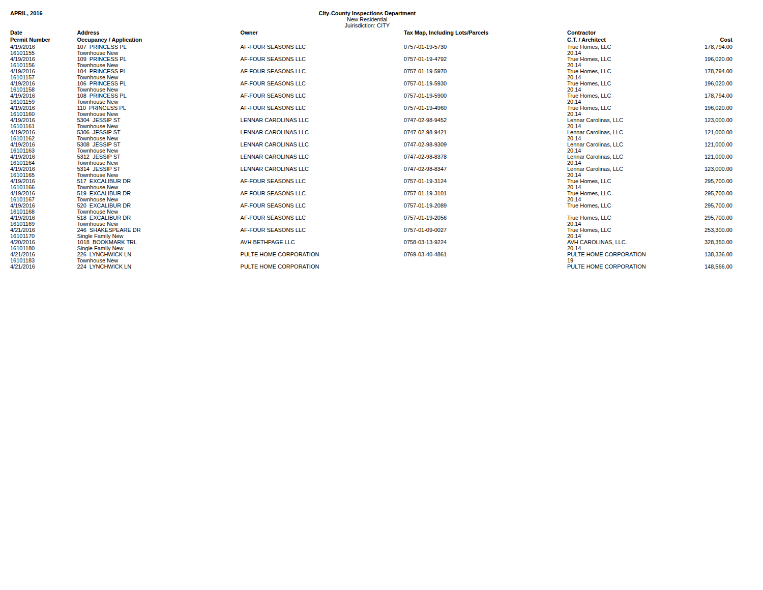APRIL, 2016
City-County Inspections Department
New Residential
Juirisdiction: CITY
| Date | Address | Owner | Tax Map, Including Lots/Parcels | Contractor | |
| --- | --- | --- | --- | --- | --- |
| Permit Number | Occupancy / Application | | | C.T. / Architect | Cost |
| 4/19/2016 | 107 PRINCESS PL | AF-FOUR SEASONS LLC | 0757-01-19-5730 | True Homes, LLC | 178,794.00 |
| 16101155 | Townhouse New | | | 20.14 | |
| 4/19/2016 | 109 PRINCESS PL | AF-FOUR SEASONS LLC | 0757-01-19-4792 | True Homes, LLC | 196,020.00 |
| 16101156 | Townhouse New | | | 20.14 | |
| 4/19/2016 | 104 PRINCESS PL | AF-FOUR SEASONS LLC | 0757-01-19-5970 | True Homes, LLC | 178,794.00 |
| 16101157 | Townhouse New | | | 20.14 | |
| 4/19/2016 | 106 PRINCESS PL | AF-FOUR SEASONS LLC | 0757-01-19-5930 | True Homes, LLC | 196,020.00 |
| 16101158 | Townhouse New | | | 20.14 | |
| 4/19/2016 | 108 PRINCESS PL | AF-FOUR SEASONS LLC | 0757-01-19-5900 | True Homes, LLC | 178,794.00 |
| 16101159 | Townhouse New | | | 20.14 | |
| 4/19/2016 | 110 PRINCESS PL | AF-FOUR SEASONS LLC | 0757-01-19-4960 | True Homes, LLC | 196,020.00 |
| 16101160 | Townhouse New | | | 20.14 | |
| 4/19/2016 | 5304 JESSIP ST | LENNAR CAROLINAS LLC | 0747-02-98-9452 | Lennar Carolinas, LLC | 123,000.00 |
| 16101161 | Townhouse New | | | 20.14 | |
| 4/19/2016 | 5306 JESSIP ST | LENNAR CAROLINAS LLC | 0747-02-98-9421 | Lennar Carolinas, LLC | 121,000.00 |
| 16101162 | Townhouse New | | | 20.14 | |
| 4/19/2016 | 5308 JESSIP ST | LENNAR CAROLINAS LLC | 0747-02-98-9309 | Lennar Carolinas, LLC | 121,000.00 |
| 16101163 | Townhouse New | | | 20.14 | |
| 4/19/2016 | 5312 JESSIP ST | LENNAR CAROLINAS LLC | 0747-02-98-8378 | Lennar Carolinas, LLC | 121,000.00 |
| 16101164 | Townhouse New | | | 20.14 | |
| 4/19/2016 | 5314 JESSIP ST | LENNAR CAROLINAS LLC | 0747-02-98-8347 | Lennar Carolinas, LLC | 123,000.00 |
| 16101165 | Townhouse New | | | 20.14 | |
| 4/19/2016 | 517 EXCALIBUR DR | AF-FOUR SEASONS LLC | 0757-01-19-3124 | True Homes, LLC | 295,700.00 |
| 16101166 | Townhouse New | | | 20.14 | |
| 4/19/2016 | 519 EXCALIBUR DR | AF-FOUR SEASONS LLC | 0757-01-19-3101 | True Homes, LLC | 295,700.00 |
| 16101167 | Townhouse New | | | 20.14 | |
| 4/19/2016 | 520 EXCALIBUR DR | AF-FOUR SEASONS LLC | 0757-01-19-2089 | True Homes, LLC | 295,700.00 |
| 16101168 | Townhouse New | | | | |
| 4/19/2016 | 518 EXCALIBUR DR | AF-FOUR SEASONS LLC | 0757-01-19-2056 | True Homes, LLC | 295,700.00 |
| 16101169 | Townhouse New | | | 20.14 | |
| 4/21/2016 | 246 SHAKESPEARE DR | AF-FOUR SEASONS LLC | 0757-01-09-0027 | True Homes, LLC | 253,300.00 |
| 16101170 | Single Family New | | | 20.14 | |
| 4/20/2016 | 1018 BOOKMARK TRL | AVH BETHPAGE LLC | 0758-03-13-9224 | AVH CAROLINAS, LLC. | 328,350.00 |
| 16101180 | Single Family New | | | 20.14 | |
| 4/21/2016 | 226 LYNCHWICK LN | PULTE HOME CORPORATION | 0769-03-40-4861 | PULTE HOME CORPORATION | 138,336.00 |
| 16101183 | Townhouse New | | | 19 | |
| 4/21/2016 | 224 LYNCHWICK LN | PULTE HOME CORPORATION | | PULTE HOME CORPORATION | 148,566.00 |